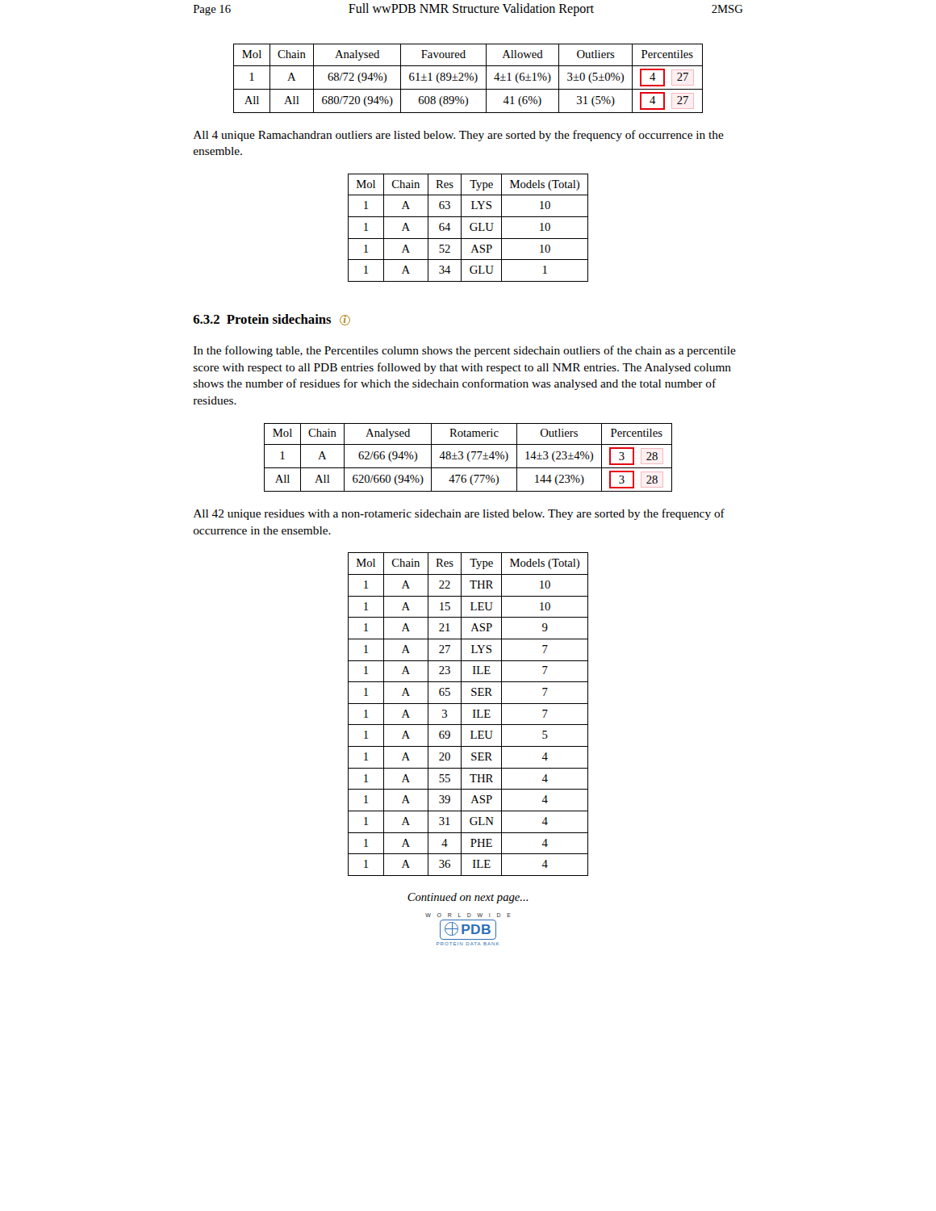Page 16
Full wwPDB NMR Structure Validation Report
2MSG
| Mol | Chain | Analysed | Favoured | Allowed | Outliers | Percentiles |
| --- | --- | --- | --- | --- | --- | --- |
| 1 | A | 68/72 (94%) | 61±1 (89±2%) | 4±1 (6±1%) | 3±0 (5±0%) | 4 27 |
| All | All | 680/720 (94%) | 608 (89%) | 41 (6%) | 31 (5%) | 4 27 |
All 4 unique Ramachandran outliers are listed below. They are sorted by the frequency of occurrence in the ensemble.
| Mol | Chain | Res | Type | Models (Total) |
| --- | --- | --- | --- | --- |
| 1 | A | 63 | LYS | 10 |
| 1 | A | 64 | GLU | 10 |
| 1 | A | 52 | ASP | 10 |
| 1 | A | 34 | GLU | 1 |
6.3.2 Protein sidechains i
In the following table, the Percentiles column shows the percent sidechain outliers of the chain as a percentile score with respect to all PDB entries followed by that with respect to all NMR entries. The Analysed column shows the number of residues for which the sidechain conformation was analysed and the total number of residues.
| Mol | Chain | Analysed | Rotameric | Outliers | Percentiles |
| --- | --- | --- | --- | --- | --- |
| 1 | A | 62/66 (94%) | 48±3 (77±4%) | 14±3 (23±4%) | 3 28 |
| All | All | 620/660 (94%) | 476 (77%) | 144 (23%) | 3 28 |
All 42 unique residues with a non-rotameric sidechain are listed below. They are sorted by the frequency of occurrence in the ensemble.
| Mol | Chain | Res | Type | Models (Total) |
| --- | --- | --- | --- | --- |
| 1 | A | 22 | THR | 10 |
| 1 | A | 15 | LEU | 10 |
| 1 | A | 21 | ASP | 9 |
| 1 | A | 27 | LYS | 7 |
| 1 | A | 23 | ILE | 7 |
| 1 | A | 65 | SER | 7 |
| 1 | A | 3 | ILE | 7 |
| 1 | A | 69 | LEU | 5 |
| 1 | A | 20 | SER | 4 |
| 1 | A | 55 | THR | 4 |
| 1 | A | 39 | ASP | 4 |
| 1 | A | 31 | GLN | 4 |
| 1 | A | 4 | PHE | 4 |
| 1 | A | 36 | ILE | 4 |
Continued on next page...
W O R L D W I D E
PDB
PROTEIN DATA BANK